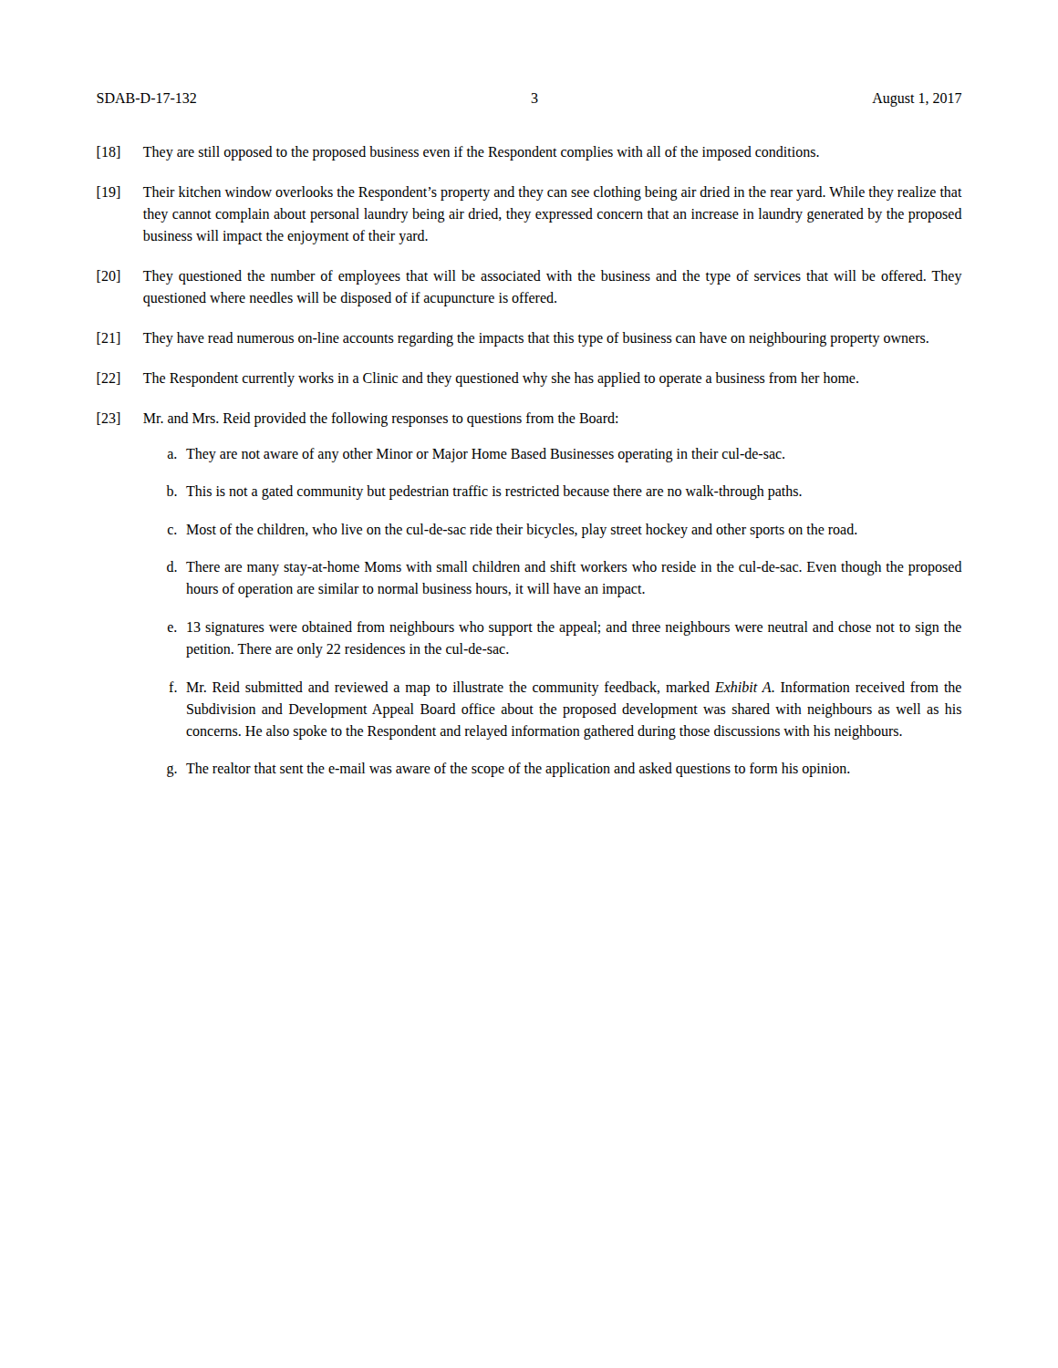SDAB-D-17-132 3 August 1, 2017
[18]
They are still opposed to the proposed business even if the Respondent complies with all of the imposed conditions.
[19]
Their kitchen window overlooks the Respondent’s property and they can see clothing being air dried in the rear yard. While they realize that they cannot complain about personal laundry being air dried, they expressed concern that an increase in laundry generated by the proposed business will impact the enjoyment of their yard.
[20]
They questioned the number of employees that will be associated with the business and the type of services that will be offered. They questioned where needles will be disposed of if acupuncture is offered.
[21]
They have read numerous on-line accounts regarding the impacts that this type of business can have on neighbouring property owners.
[22]
The Respondent currently works in a Clinic and they questioned why she has applied to operate a business from her home.
[23]
Mr. and Mrs. Reid provided the following responses to questions from the Board:
They are not aware of any other Minor or Major Home Based Businesses operating in their cul-de-sac.
This is not a gated community but pedestrian traffic is restricted because there are no walk-through paths.
Most of the children, who live on the cul-de-sac ride their bicycles, play street hockey and other sports on the road.
There are many stay-at-home Moms with small children and shift workers who reside in the cul-de-sac. Even though the proposed hours of operation are similar to normal business hours, it will have an impact.
13 signatures were obtained from neighbours who support the appeal; and three neighbours were neutral and chose not to sign the petition. There are only 22 residences in the cul-de-sac.
Mr. Reid submitted and reviewed a map to illustrate the community feedback, marked Exhibit A. Information received from the Subdivision and Development Appeal Board office about the proposed development was shared with neighbours as well as his concerns. He also spoke to the Respondent and relayed information gathered during those discussions with his neighbours.
The realtor that sent the e-mail was aware of the scope of the application and asked questions to form his opinion.